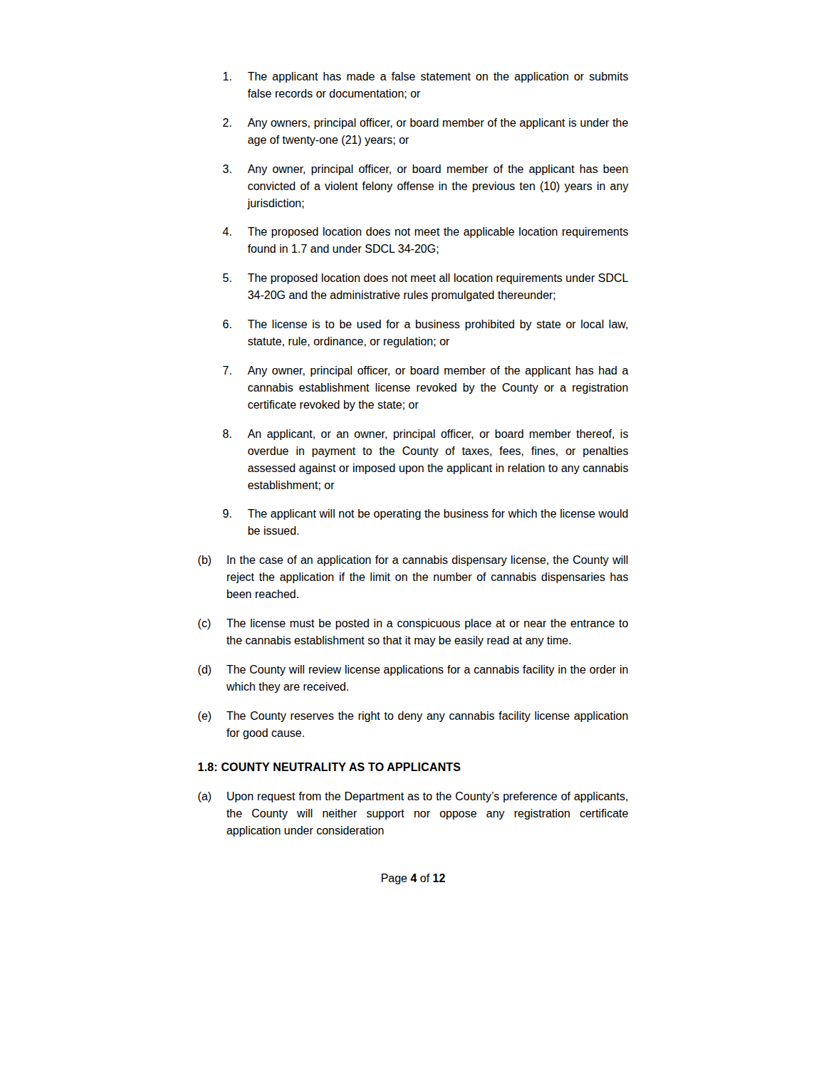The applicant has made a false statement on the application or submits false records or documentation; or
Any owners, principal officer, or board member of the applicant is under the age of twenty-one (21) years; or
Any owner, principal officer, or board member of the applicant has been convicted of a violent felony offense in the previous ten (10) years in any jurisdiction;
The proposed location does not meet the applicable location requirements found in 1.7 and under SDCL 34-20G;
The proposed location does not meet all location requirements under SDCL 34-20G and the administrative rules promulgated thereunder;
The license is to be used for a business prohibited by state or local law, statute, rule, ordinance, or regulation; or
Any owner, principal officer, or board member of the applicant has had a cannabis establishment license revoked by the County or a registration certificate revoked by the state; or
An applicant, or an owner, principal officer, or board member thereof, is overdue in payment to the County of taxes, fees, fines, or penalties assessed against or imposed upon the applicant in relation to any cannabis establishment; or
The applicant will not be operating the business for which the license would be issued.
(b) In the case of an application for a cannabis dispensary license, the County will reject the application if the limit on the number of cannabis dispensaries has been reached.
(c) The license must be posted in a conspicuous place at or near the entrance to the cannabis establishment so that it may be easily read at any time.
(d) The County will review license applications for a cannabis facility in the order in which they are received.
(e) The County reserves the right to deny any cannabis facility license application for good cause.
1.8: County Neutrality as to Applicants
(a) Upon request from the Department as to the County’s preference of applicants, the County will neither support nor oppose any registration certificate application under consideration
Page 4 of 12